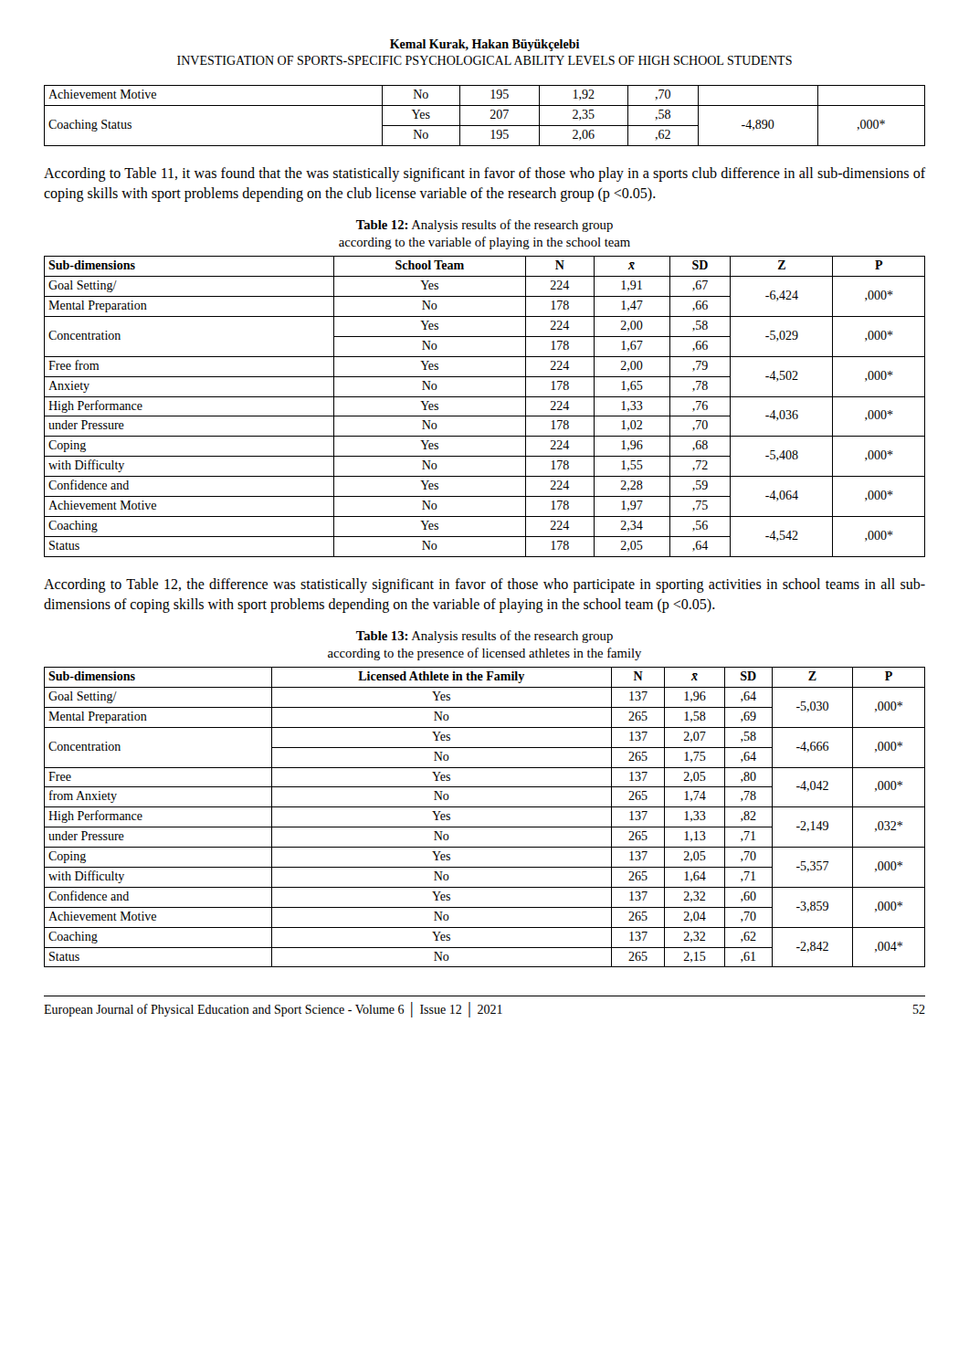Kemal Kurak, Hakan Büyükçelebi
INVESTIGATION OF SPORTS-SPECIFIC PSYCHOLOGICAL ABILITY LEVELS OF HIGH SCHOOL STUDENTS
| Achievement Motive | No | 195 | 1,92 | ,70 | | |
| Coaching Status | Yes | 207 | 2,35 | ,58 | -4,890 | ,000* |
| No | 195 | 2,06 | ,62 |
According to Table 11, it was found that the was statistically significant in favor of those who play in a sports club difference in all sub-dimensions of coping skills with sport problems depending on the club license variable of the research group (p <0.05).
Table 12: Analysis results of the research group according to the variable of playing in the school team
| Sub-dimensions | School Team | N | x̄ | SD | Z | P |
| --- | --- | --- | --- | --- | --- | --- |
| Goal Setting/ | Yes | 224 | 1,91 | ,67 | -6,424 | ,000* |
| Mental Preparation | No | 178 | 1,47 | ,66 |
| Concentration | Yes | 224 | 2,00 | ,58 | -5,029 | ,000* |
| No | 178 | 1,67 | ,66 |
| Free from | Yes | 224 | 2,00 | ,79 | -4,502 | ,000* |
| Anxiety | No | 178 | 1,65 | ,78 |
| High Performance | Yes | 224 | 1,33 | ,76 | -4,036 | ,000* |
| under Pressure | No | 178 | 1,02 | ,70 |
| Coping | Yes | 224 | 1,96 | ,68 | -5,408 | ,000* |
| with Difficulty | No | 178 | 1,55 | ,72 |
| Confidence and | Yes | 224 | 2,28 | ,59 | -4,064 | ,000* |
| Achievement Motive | No | 178 | 1,97 | ,75 |
| Coaching | Yes | 224 | 2,34 | ,56 | -4,542 | ,000* |
| Status | No | 178 | 2,05 | ,64 |
According to Table 12, the difference was statistically significant in favor of those who participate in sporting activities in school teams in all sub-dimensions of coping skills with sport problems depending on the variable of playing in the school team (p <0.05).
Table 13: Analysis results of the research group according to the presence of licensed athletes in the family
| Sub-dimensions | Licensed Athlete in the Family | N | x̄ | SD | Z | P |
| --- | --- | --- | --- | --- | --- | --- |
| Goal Setting/ | Yes | 137 | 1,96 | ,64 | -5,030 | ,000* |
| Mental Preparation | No | 265 | 1,58 | ,69 |
| Concentration | Yes | 137 | 2,07 | ,58 | -4,666 | ,000* |
| No | 265 | 1,75 | ,64 |
| Free | Yes | 137 | 2,05 | ,80 | -4,042 | ,000* |
| from Anxiety | No | 265 | 1,74 | ,78 |
| High Performance | Yes | 137 | 1,33 | ,82 | -2,149 | ,032* |
| under Pressure | No | 265 | 1,13 | ,71 |
| Coping | Yes | 137 | 2,05 | ,70 | -5,357 | ,000* |
| with Difficulty | No | 265 | 1,64 | ,71 |
| Confidence and | Yes | 137 | 2,32 | ,60 | -3,859 | ,000* |
| Achievement Motive | No | 265 | 2,04 | ,70 |
| Coaching | Yes | 137 | 2,32 | ,62 | -2,842 | ,004* |
| Status | No | 265 | 2,15 | ,61 |
European Journal of Physical Education and Sport Science - Volume 6 │ Issue 12 │ 2021 52